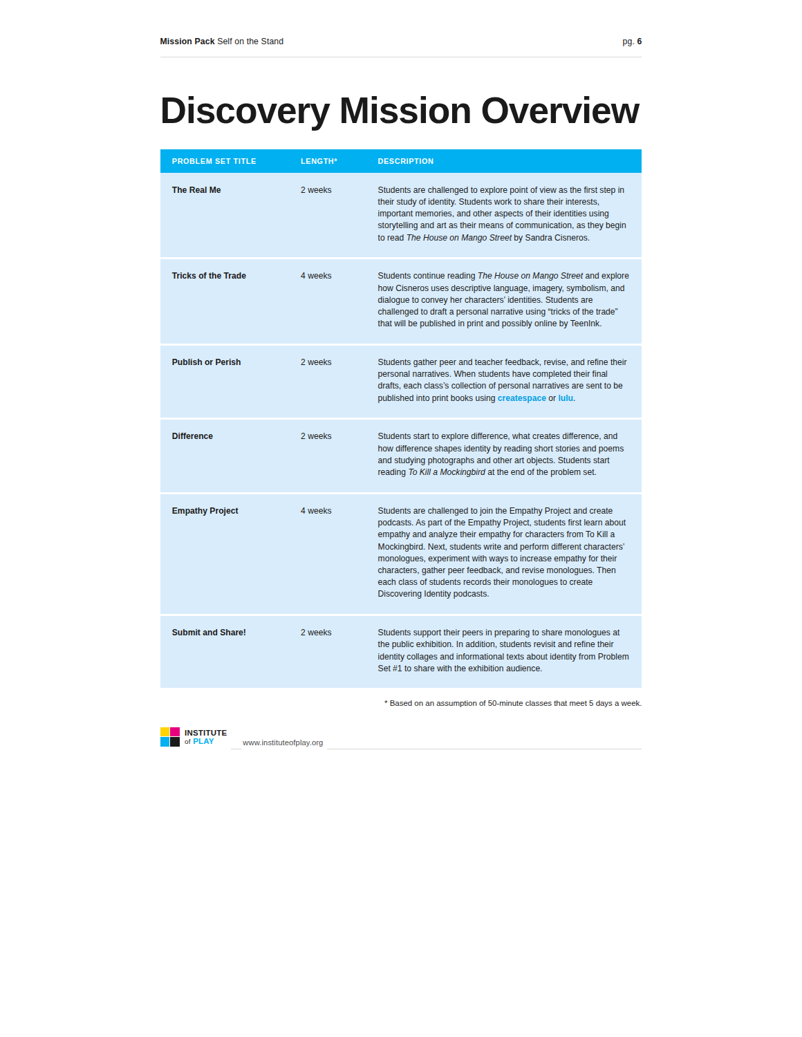Mission Pack Self on the Stand
pg. 6
Discovery Mission Overview
| Problem Set Title | Length* | Description |
| --- | --- | --- |
| The Real Me | 2 weeks | Students are challenged to explore point of view as the first step in their study of identity. Students work to share their interests, important memories, and other aspects of their identities using storytelling and art as their means of communication, as they begin to read The House on Mango Street by Sandra Cisneros. |
| Tricks of the Trade | 4 weeks | Students continue reading The House on Mango Street and explore how Cisneros uses descriptive language, imagery, symbolism, and dialogue to convey her characters’ identities. Students are challenged to draft a personal narrative using “tricks of the trade” that will be published in print and possibly online by TeenInk. |
| Publish or Perish | 2 weeks | Students gather peer and teacher feedback, revise, and refine their personal narratives. When students have completed their final drafts, each class’s collection of personal narratives are sent to be published into print books using createspace or lulu . |
| Difference | 2 weeks | Students start to explore difference, what creates difference, and how difference shapes identity by reading short stories and poems and studying photographs and other art objects. Students start reading To Kill a Mockingbird at the end of the problem set. |
| Empathy Project | 4 weeks | Students are challenged to join the Empathy Project and create podcasts. As part of the Empathy Project, students first learn about empathy and analyze their empathy for characters from To Kill a Mockingbird. Next, students write and perform different characters’ monologues, experiment with ways to increase empathy for their characters, gather peer feedback, and revise monologues. Then each class of students records their monologues to create Discovering Identity podcasts. |
| Submit and Share! | 2 weeks | Students support their peers in preparing to share monologues at the public exhibition. In addition, students revisit and refine their identity collages and informational texts about identity from Problem Set #1 to share with the exhibition audience. |
* Based on an assumption of 50-minute classes that meet 5 days a week.
INSTITUTE of PLAY
www.instituteofplay.org